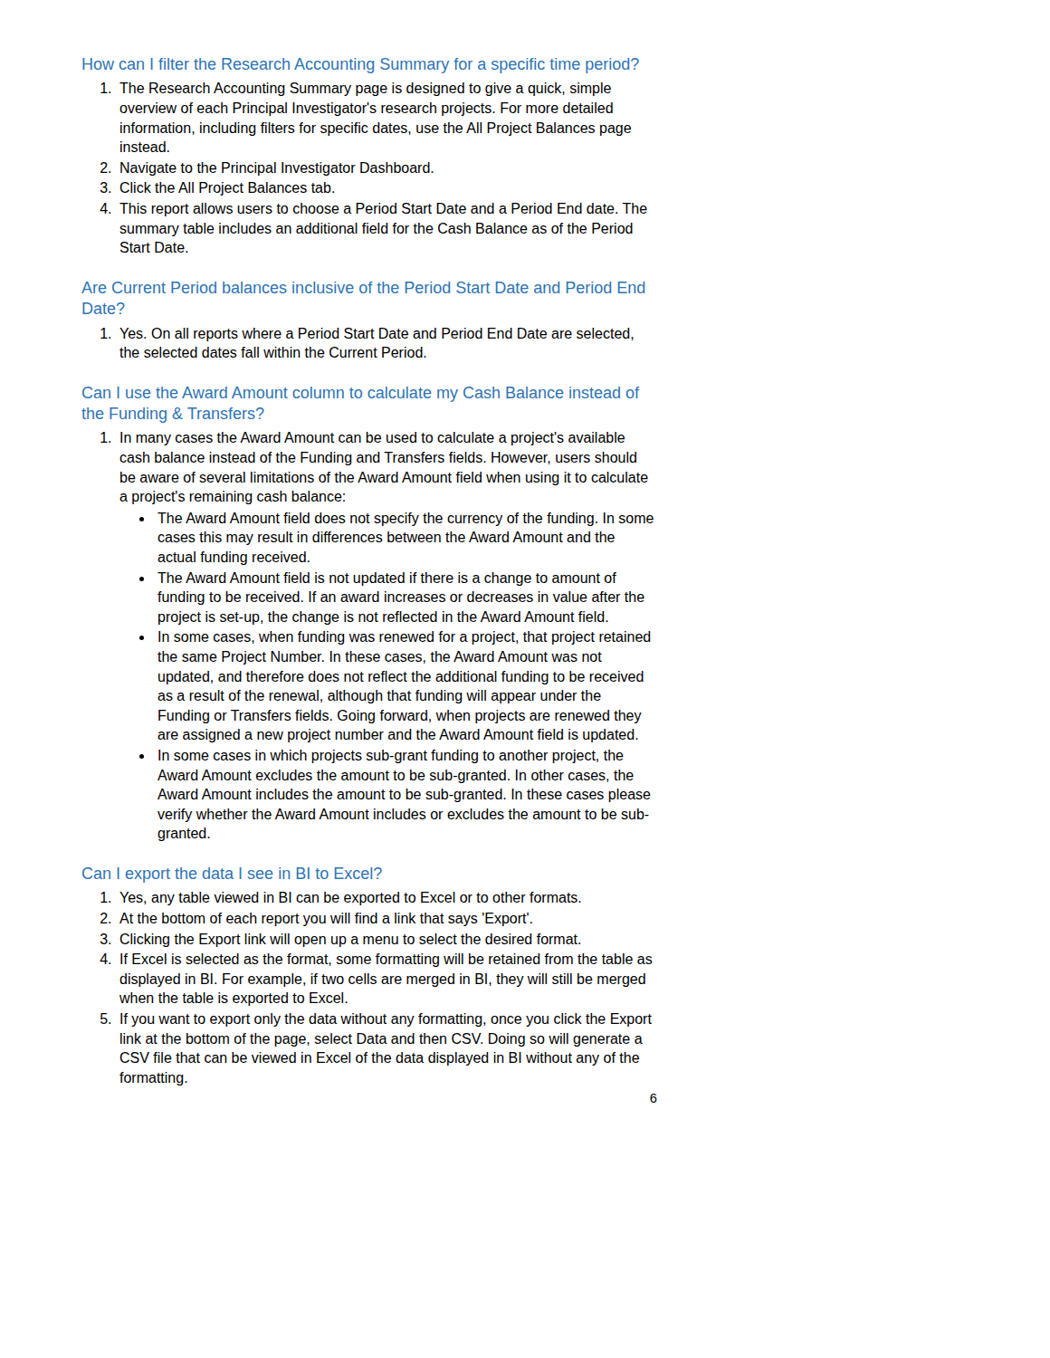How can I filter the Research Accounting Summary for a specific time period?
The Research Accounting Summary page is designed to give a quick, simple overview of each Principal Investigator's research projects. For more detailed information, including filters for specific dates, use the All Project Balances page instead.
Navigate to the Principal Investigator Dashboard.
Click the All Project Balances tab.
This report allows users to choose a Period Start Date and a Period End date. The summary table includes an additional field for the Cash Balance as of the Period Start Date.
Are Current Period balances inclusive of the Period Start Date and Period End Date?
Yes. On all reports where a Period Start Date and Period End Date are selected, the selected dates fall within the Current Period.
Can I use the Award Amount column to calculate my Cash Balance instead of the Funding & Transfers?
In many cases the Award Amount can be used to calculate a project's available cash balance instead of the Funding and Transfers fields. However, users should be aware of several limitations of the Award Amount field when using it to calculate a project's remaining cash balance:
The Award Amount field does not specify the currency of the funding. In some cases this may result in differences between the Award Amount and the actual funding received.
The Award Amount field is not updated if there is a change to amount of funding to be received. If an award increases or decreases in value after the project is set-up, the change is not reflected in the Award Amount field.
In some cases, when funding was renewed for a project, that project retained the same Project Number. In these cases, the Award Amount was not updated, and therefore does not reflect the additional funding to be received as a result of the renewal, although that funding will appear under the Funding or Transfers fields. Going forward, when projects are renewed they are assigned a new project number and the Award Amount field is updated.
In some cases in which projects sub-grant funding to another project, the Award Amount excludes the amount to be sub-granted. In other cases, the Award Amount includes the amount to be sub-granted. In these cases please verify whether the Award Amount includes or excludes the amount to be sub-granted.
Can I export the data I see in BI to Excel?
Yes, any table viewed in BI can be exported to Excel or to other formats.
At the bottom of each report you will find a link that says 'Export'.
Clicking the Export link will open up a menu to select the desired format.
If Excel is selected as the format, some formatting will be retained from the table as displayed in BI. For example, if two cells are merged in BI, they will still be merged when the table is exported to Excel.
If you want to export only the data without any formatting, once you click the Export link at the bottom of the page, select Data and then CSV. Doing so will generate a CSV file that can be viewed in Excel of the data displayed in BI without any of the formatting.
6